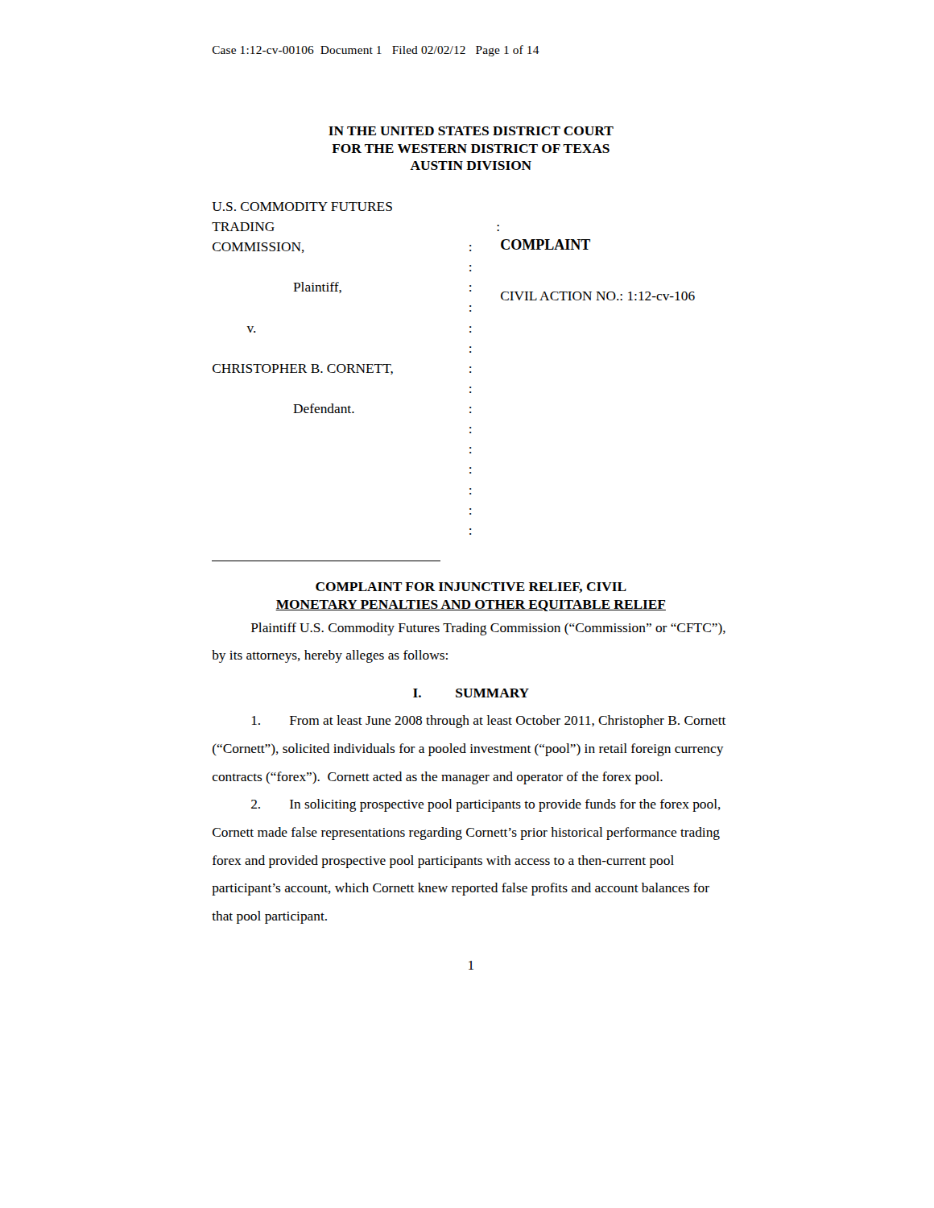Case 1:12-cv-00106 Document 1 Filed 02/02/12 Page 1 of 14
IN THE UNITED STATES DISTRICT COURT
FOR THE WESTERN DISTRICT OF TEXAS
AUSTIN DIVISION
| U.S. COMMODITY FUTURES TRADING COMMISSION, Plaintiff, v. CHRISTOPHER B. CORNETT, Defendant. | : : : : : : : : : : : : : : : : | COMPLAINT CIVIL ACTION NO.: 1:12-cv-106 |
COMPLAINT FOR INJUNCTIVE RELIEF, CIVIL
MONETARY PENALTIES AND OTHER EQUITABLE RELIEF
Plaintiff U.S. Commodity Futures Trading Commission (“Commission” or “CFTC”), by its attorneys, hereby alleges as follows:
I. SUMMARY
1. From at least June 2008 through at least October 2011, Christopher B. Cornett (“Cornett”), solicited individuals for a pooled investment (“pool”) in retail foreign currency contracts (“forex”). Cornett acted as the manager and operator of the forex pool.
2. In soliciting prospective pool participants to provide funds for the forex pool, Cornett made false representations regarding Cornett’s prior historical performance trading forex and provided prospective pool participants with access to a then-current pool participant’s account, which Cornett knew reported false profits and account balances for that pool participant.
1